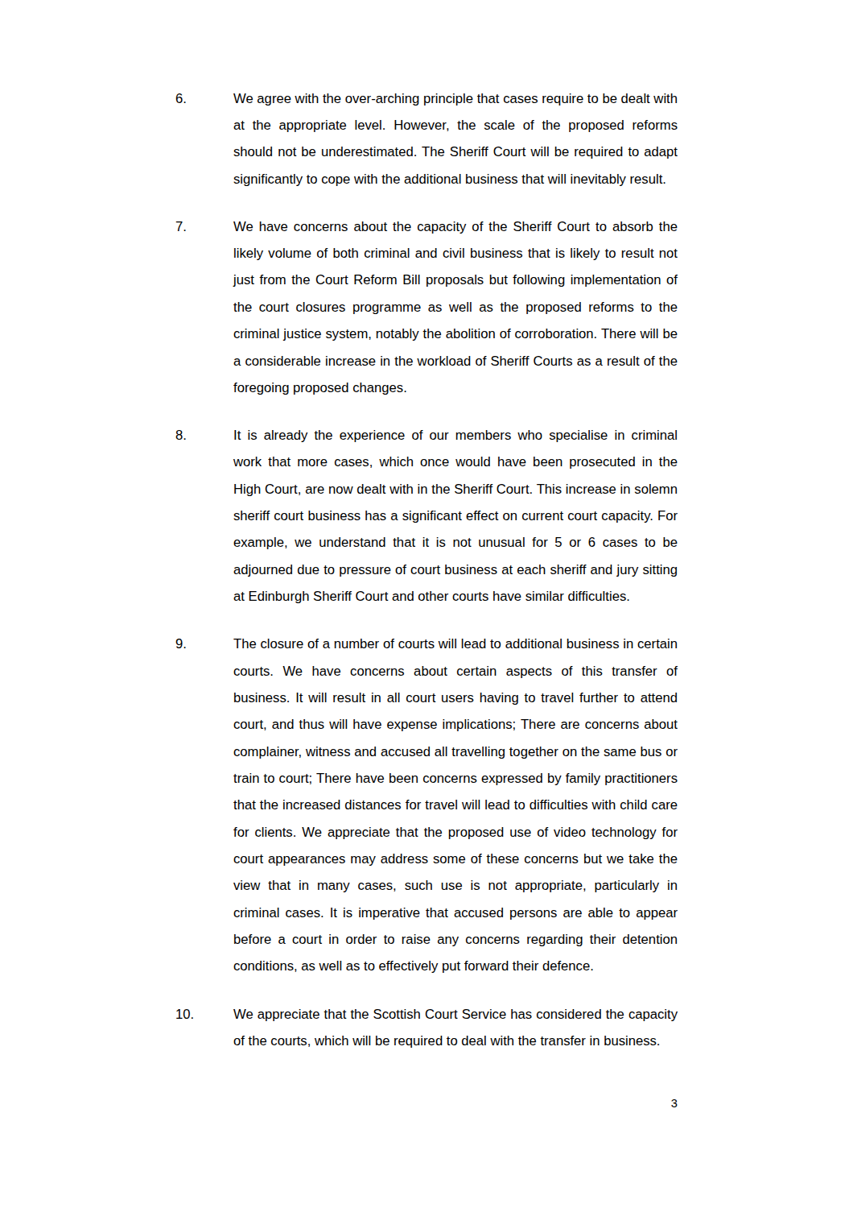We agree with the over-arching principle that cases require to be dealt with at the appropriate level. However, the scale of the proposed reforms should not be underestimated. The Sheriff Court will be required to adapt significantly to cope with the additional business that will inevitably result.
We have concerns about the capacity of the Sheriff Court to absorb the likely volume of both criminal and civil business that is likely to result not just from the Court Reform Bill proposals but following implementation of the court closures programme as well as the proposed reforms to the criminal justice system, notably the abolition of corroboration. There will be a considerable increase in the workload of Sheriff Courts as a result of the foregoing proposed changes.
It is already the experience of our members who specialise in criminal work that more cases, which once would have been prosecuted in the High Court, are now dealt with in the Sheriff Court. This increase in solemn sheriff court business has a significant effect on current court capacity. For example, we understand that it is not unusual for 5 or 6 cases to be adjourned due to pressure of court business at each sheriff and jury sitting at Edinburgh Sheriff Court and other courts have similar difficulties.
The closure of a number of courts will lead to additional business in certain courts. We have concerns about certain aspects of this transfer of business. It will result in all court users having to travel further to attend court, and thus will have expense implications; There are concerns about complainer, witness and accused all travelling together on the same bus or train to court; There have been concerns expressed by family practitioners that the increased distances for travel will lead to difficulties with child care for clients. We appreciate that the proposed use of video technology for court appearances may address some of these concerns but we take the view that in many cases, such use is not appropriate, particularly in criminal cases. It is imperative that accused persons are able to appear before a court in order to raise any concerns regarding their detention conditions, as well as to effectively put forward their defence.
We appreciate that the Scottish Court Service has considered the capacity of the courts, which will be required to deal with the transfer in business.
3